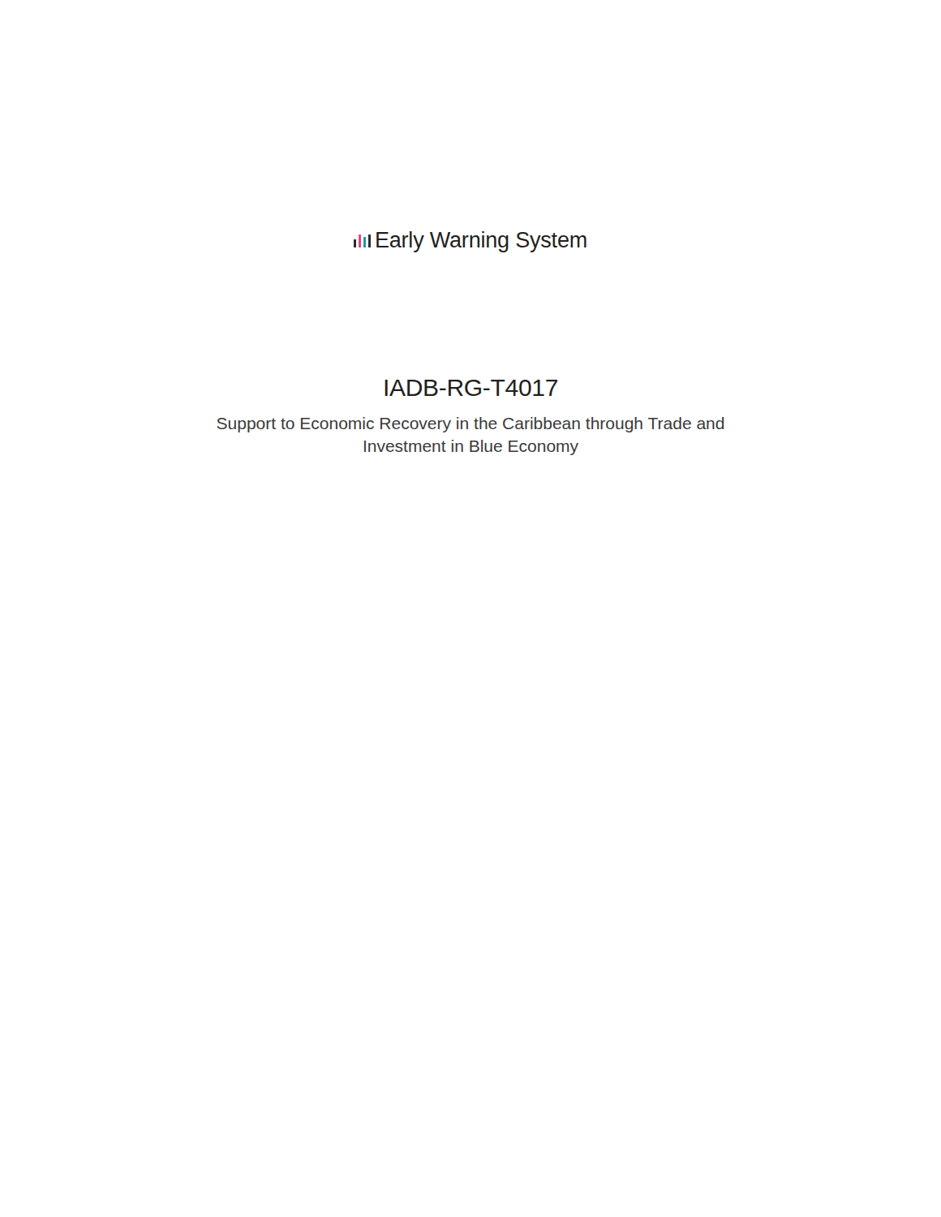Early Warning System
IADB-RG-T4017
Support to Economic Recovery in the Caribbean through Trade and Investment in Blue Economy